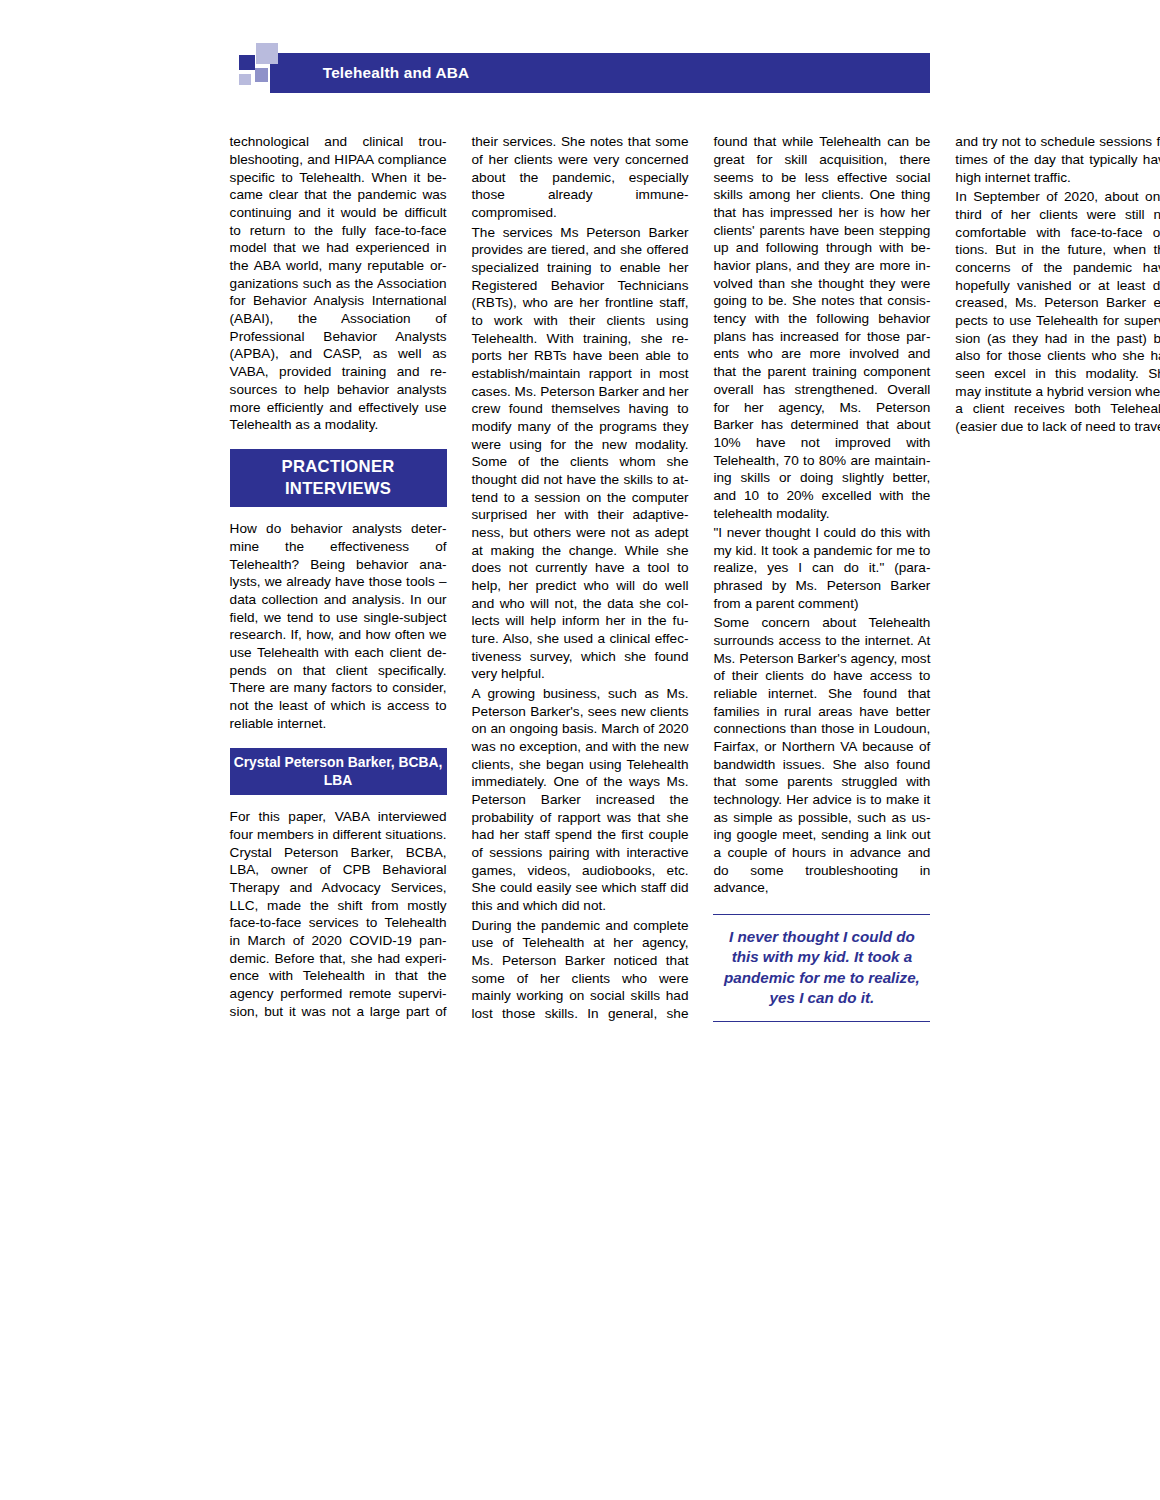Telehealth and ABA
technological and clinical troubleshooting, and HIPAA compliance specific to Telehealth. When it became clear that the pandemic was continuing and it would be difficult to return to the fully face-to-face model that we had experienced in the ABA world, many reputable organizations such as the Association for Behavior Analysis International (ABAI), the Association of Professional Behavior Analysts (APBA), and CASP, as well as VABA, provided training and resources to help behavior analysts more efficiently and effectively use Telehealth as a modality.
PRACTIONER INTERVIEWS
How do behavior analysts determine the effectiveness of Telehealth? Being behavior analysts, we already have those tools – data collection and analysis. In our field, we tend to use single-subject research. If, how, and how often we use Telehealth with each client depends on that client specifically. There are many factors to consider, not the least of which is access to reliable internet.
Crystal Peterson Barker, BCBA, LBA
For this paper, VABA interviewed four members in different situations. Crystal Peterson Barker, BCBA, LBA, owner of CPB Behavioral Therapy and Advocacy Services, LLC, made the shift from mostly face-to-face services to Telehealth in March of 2020 COVID-19 pandemic. Before that, she had experience with Telehealth in that the agency performed remote supervision, but it was not a large part of their services. She notes that some of her clients were very concerned about the pandemic, especially those already immune-compromised.
The services Ms Peterson Barker provides are tiered, and she offered specialized training to enable her Registered Behavior Technicians (RBTs), who are her frontline staff, to work with their clients using Telehealth. With training, she reports her RBTs have been able to establish/maintain rapport in most cases. Ms. Peterson Barker and her crew found themselves having to modify many of the programs they were using for the new modality. Some of the clients whom she thought did not have the skills to attend to a session on the computer surprised her with their adaptiveness, but others were not as adept at making the change. While she does not currently have a tool to help, her predict who will do well and who will not, the data she collects will help inform her in the future. Also, she used a clinical effectiveness survey, which she found very helpful.
A growing business, such as Ms. Peterson Barker's, sees new clients on an ongoing basis. March of 2020 was no exception, and with the new clients, she began using Telehealth immediately. One of the ways Ms. Peterson Barker increased the probability of rapport was that she had her staff spend the first couple of sessions pairing with interactive games, videos, audiobooks, etc. She could easily see which staff did this and which did not.
During the pandemic and complete use of Telehealth at her agency, Ms. Peterson Barker noticed that some of her clients who were mainly working on social skills had lost those skills. In general, she found that while Telehealth can be great for skill acquisition, there seems to be less effective social skills among her clients. One thing that has impressed her is how her clients' parents have been stepping up and following through with behavior plans, and they are more involved than she thought they were going to be. She notes that consistency with the following behavior plans has increased for those parents who are more involved and that the parent training component overall has strengthened. Overall for her agency, Ms. Peterson Barker has determined that about 10% have not improved with Telehealth, 70 to 80% are maintaining skills or doing slightly better, and 10 to 20% excelled with the telehealth modality.
"I never thought I could do this with my kid. It took a pandemic for me to realize, yes I can do it." (paraphrased by Ms. Peterson Barker from a parent comment)
Some concern about Telehealth surrounds access to the internet. At Ms. Peterson Barker's agency, most of their clients do have access to reliable internet. She found that families in rural areas have better connections than those in Loudoun, Fairfax, or Northern VA because of bandwidth issues. She also found that some parents struggled with technology. Her advice is to make it as simple as possible, such as using google meet, sending a link out a couple of hours in advance and do some troubleshooting in advance,
I never thought I could do this with my kid. It took a pandemic for me to realize, yes I can do it.
and try not to schedule sessions for times of the day that typically have high internet traffic.
In September of 2020, about one-third of her clients were still not comfortable with face-to-face options. But in the future, when the concerns of the pandemic have hopefully vanished or at least decreased, Ms. Peterson Barker expects to use Telehealth for supervision (as they had in the past) but also for those clients who she has seen excel in this modality. She may institute a hybrid version where a client receives both Telehealth (easier due to lack of need to travel)